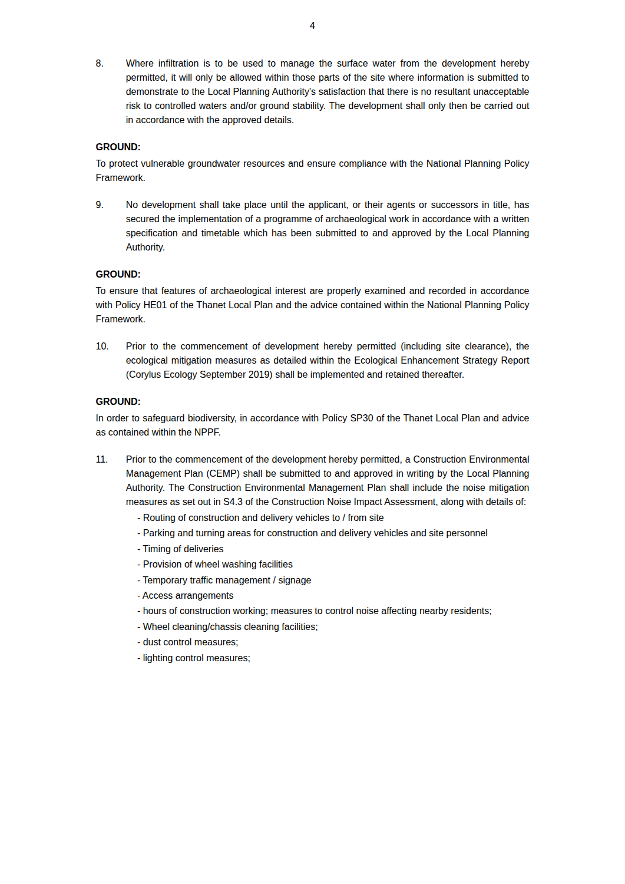4
8.
Where infiltration is to be used to manage the surface water from the development hereby permitted, it will only be allowed within those parts of the site where information is submitted to demonstrate to the Local Planning Authority's satisfaction that there is no resultant unacceptable risk to controlled waters and/or ground stability. The development shall only then be carried out in accordance with the approved details.
GROUND:
To protect vulnerable groundwater resources and ensure compliance with the National Planning Policy Framework.
9.
No development shall take place until the applicant, or their agents or successors in title, has secured the implementation of a programme of archaeological work in accordance with a written specification and timetable which has been submitted to and approved by the Local Planning Authority.
GROUND:
To ensure that features of archaeological interest are properly examined and recorded in accordance with Policy HE01 of the Thanet Local Plan and the advice contained within the National Planning Policy Framework.
10.
Prior to the commencement of development hereby permitted (including site clearance), the ecological mitigation measures as detailed within the Ecological Enhancement Strategy Report (Corylus Ecology September 2019) shall be implemented and retained thereafter.
GROUND:
In order to safeguard biodiversity, in accordance with Policy SP30 of the Thanet Local Plan and advice as contained within the NPPF.
11.
Prior to the commencement of the development hereby permitted, a Construction Environmental Management Plan (CEMP) shall be submitted to and approved in writing by the Local Planning Authority. The Construction Environmental Management Plan shall include the noise mitigation measures as set out in S4.3 of the Construction Noise Impact Assessment, along with details of:
- Routing of construction and delivery vehicles to / from site
- Parking and turning areas for construction and delivery vehicles and site personnel
- Timing of deliveries
- Provision of wheel washing facilities
- Temporary traffic management / signage
- Access arrangements
- hours of construction working; measures to control noise affecting nearby residents;
- Wheel cleaning/chassis cleaning facilities;
- dust control measures;
- lighting control measures;